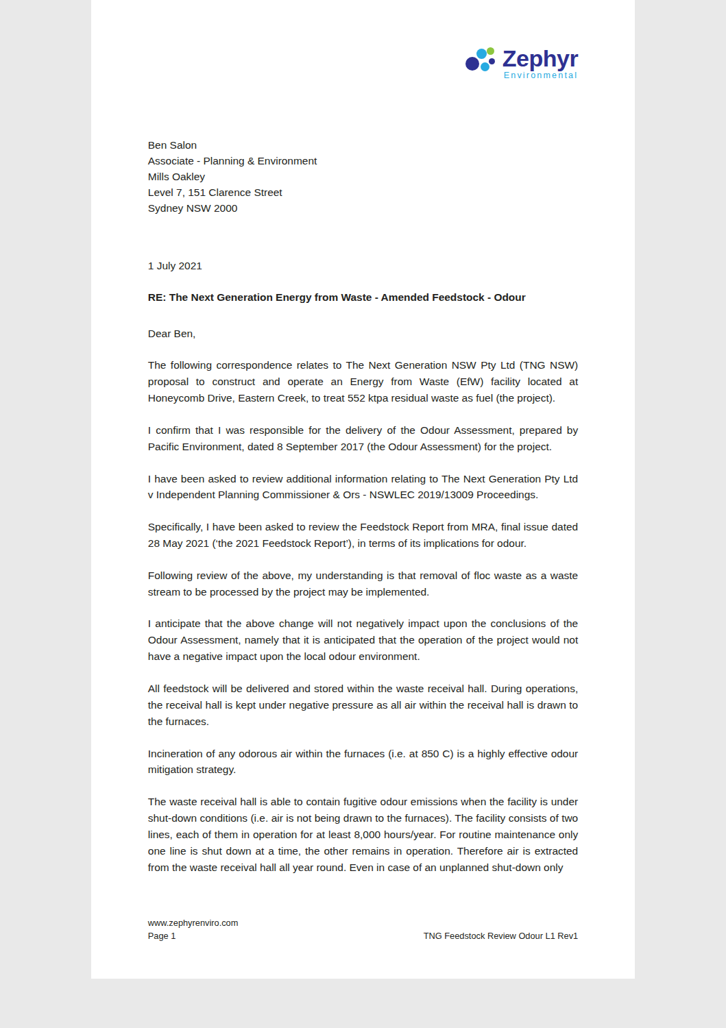Zephyr
Environmental
Ben Salon
Associate - Planning & Environment
Mills Oakley
Level 7, 151 Clarence Street
Sydney NSW 2000
1 July 2021
RE: The Next Generation Energy from Waste - Amended Feedstock - Odour
Dear Ben,
The following correspondence relates to The Next Generation NSW Pty Ltd (TNG NSW) proposal to construct and operate an Energy from Waste (EfW) facility located at Honeycomb Drive, Eastern Creek, to treat 552 ktpa residual waste as fuel (the project).
I confirm that I was responsible for the delivery of the Odour Assessment, prepared by Pacific Environment, dated 8 September 2017 (the Odour Assessment) for the project.
I have been asked to review additional information relating to The Next Generation Pty Ltd v Independent Planning Commissioner & Ors - NSWLEC 2019/13009 Proceedings.
Specifically, I have been asked to review the Feedstock Report from MRA, final issue dated 28 May 2021 (‘the 2021 Feedstock Report’), in terms of its implications for odour.
Following review of the above, my understanding is that removal of floc waste as a waste stream to be processed by the project may be implemented.
I anticipate that the above change will not negatively impact upon the conclusions of the Odour Assessment, namely that it is anticipated that the operation of the project would not have a negative impact upon the local odour environment.
All feedstock will be delivered and stored within the waste receival hall. During operations, the receival hall is kept under negative pressure as all air within the receival hall is drawn to the furnaces.
Incineration of any odorous air within the furnaces (i.e. at 850 C) is a highly effective odour mitigation strategy.
The waste receival hall is able to contain fugitive odour emissions when the facility is under shut-down conditions (i.e. air is not being drawn to the furnaces). The facility consists of two lines, each of them in operation for at least 8,000 hours/year. For routine maintenance only one line is shut down at a time, the other remains in operation. Therefore air is extracted from the waste receival hall all year round. Even in case of an unplanned shut-down only
www.zephyrenviro.com
Page 1
TNG Feedstock Review Odour L1 Rev1